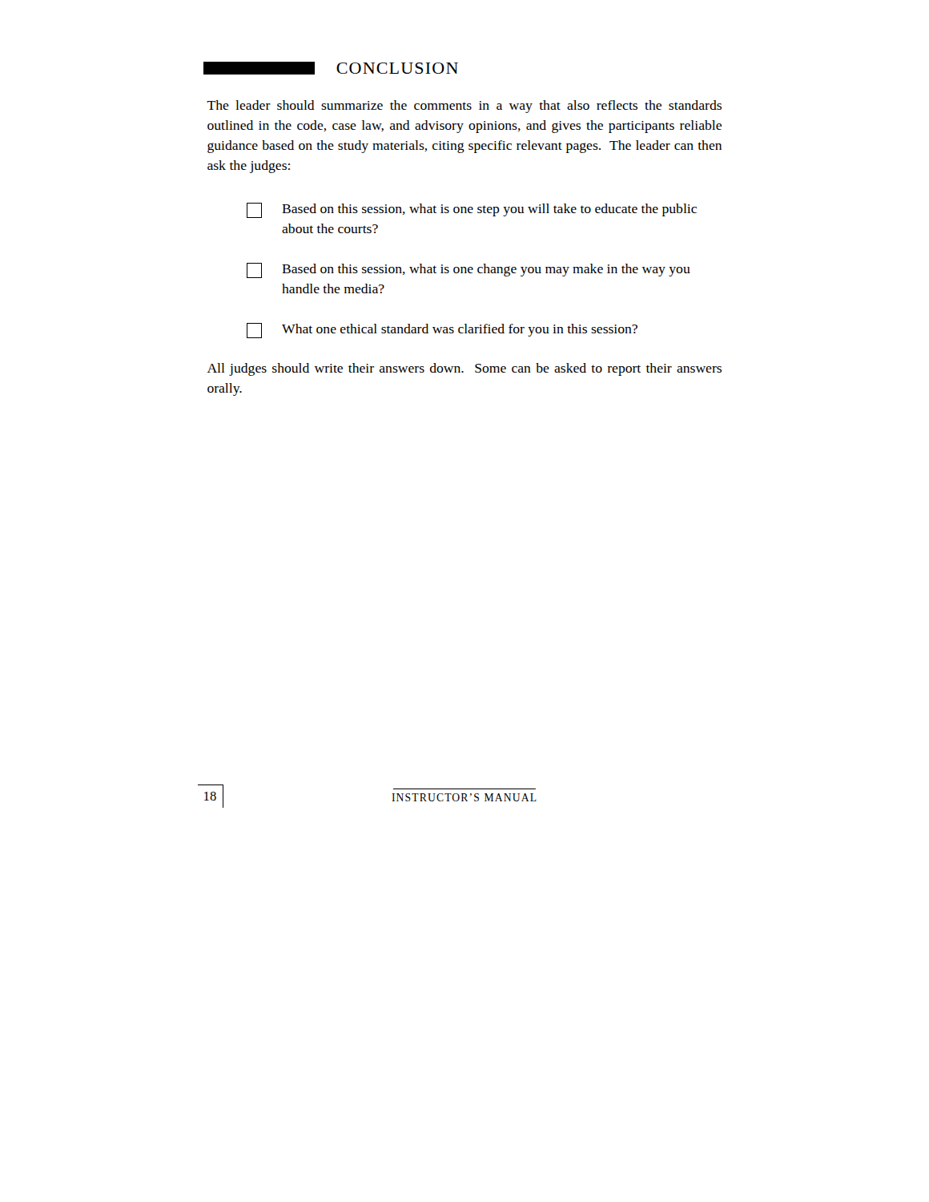CONCLUSION
The leader should summarize the comments in a way that also reflects the standards outlined in the code, case law, and advisory opinions, and gives the participants reliable guidance based on the study materials, citing specific relevant pages. The leader can then ask the judges:
Based on this session, what is one step you will take to educate the public about the courts?
Based on this session, what is one change you may make in the way you handle the media?
What one ethical standard was clarified for you in this session?
All judges should write their answers down. Some can be asked to report their answers orally.
18
INSTRUCTOR’S MANUAL